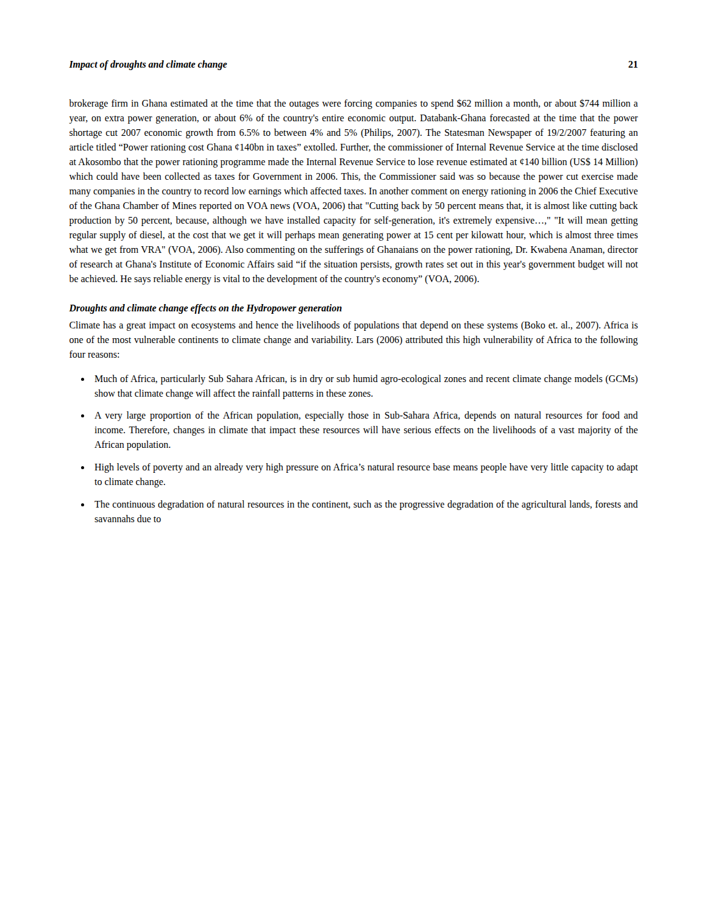Impact of droughts and climate change 21
brokerage firm in Ghana estimated at the time that the outages were forcing companies to spend $62 million a month, or about $744 million a year, on extra power generation, or about 6% of the country's entire economic output. Databank-Ghana forecasted at the time that the power shortage cut 2007 economic growth from 6.5% to between 4% and 5% (Philips, 2007). The Statesman Newspaper of 19/2/2007 featuring an article titled “Power rationing cost Ghana ¢140bn in taxes” extolled. Further, the commissioner of Internal Revenue Service at the time disclosed at Akosombo that the power rationing programme made the Internal Revenue Service to lose revenue estimated at ¢140 billion (US$ 14 Million) which could have been collected as taxes for Government in 2006. This, the Commissioner said was so because the power cut exercise made many companies in the country to record low earnings which affected taxes. In another comment on energy rationing in 2006 the Chief Executive of the Ghana Chamber of Mines reported on VOA news (VOA, 2006) that "Cutting back by 50 percent means that, it is almost like cutting back production by 50 percent, because, although we have installed capacity for self-generation, it's extremely expensive…," "It will mean getting regular supply of diesel, at the cost that we get it will perhaps mean generating power at 15 cent per kilowatt hour, which is almost three times what we get from VRA" (VOA, 2006). Also commenting on the sufferings of Ghanaians on the power rationing, Dr. Kwabena Anaman, director of research at Ghana's Institute of Economic Affairs said “if the situation persists, growth rates set out in this year's government budget will not be achieved. He says reliable energy is vital to the development of the country's economy” (VOA, 2006).
Droughts and climate change effects on the Hydropower generation
Climate has a great impact on ecosystems and hence the livelihoods of populations that depend on these systems (Boko et. al., 2007). Africa is one of the most vulnerable continents to climate change and variability. Lars (2006) attributed this high vulnerability of Africa to the following four reasons:
Much of Africa, particularly Sub Sahara African, is in dry or sub humid agro-ecological zones and recent climate change models (GCMs) show that climate change will affect the rainfall patterns in these zones.
A very large proportion of the African population, especially those in Sub-Sahara Africa, depends on natural resources for food and income. Therefore, changes in climate that impact these resources will have serious effects on the livelihoods of a vast majority of the African population.
High levels of poverty and an already very high pressure on Africa’s natural resource base means people have very little capacity to adapt to climate change.
The continuous degradation of natural resources in the continent, such as the progressive degradation of the agricultural lands, forests and savannahs due to